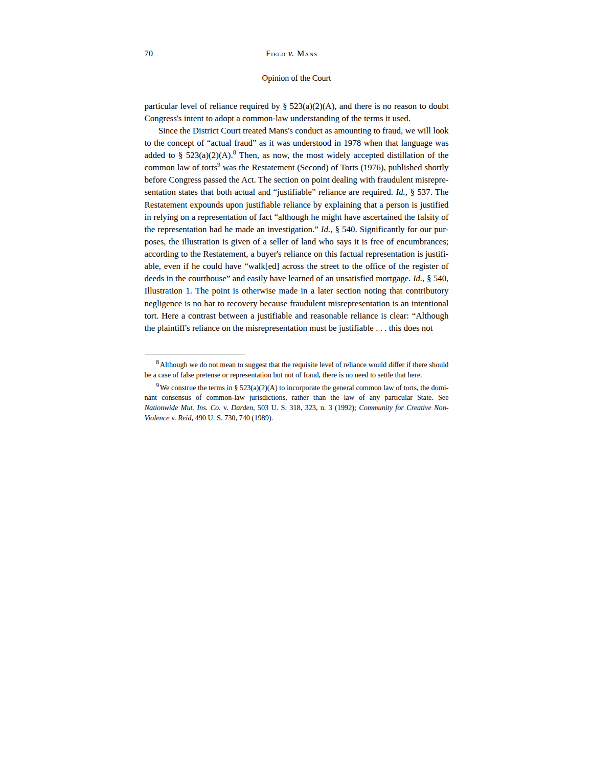70 Field v. Mans
Opinion of the Court
particular level of reliance required by § 523(a)(2)(A), and there is no reason to doubt Congress's intent to adopt a common-law understanding of the terms it used.
Since the District Court treated Mans's conduct as amounting to fraud, we will look to the concept of “actual fraud” as it was understood in 1978 when that language was added to § 523(a)(2)(A).8 Then, as now, the most widely accepted distillation of the common law of torts9 was the Restatement (Second) of Torts (1976), published shortly before Congress passed the Act. The section on point dealing with fraudulent misrepresentation states that both actual and “justifiable” reliance are required. Id., § 537. The Restatement expounds upon justifiable reliance by explaining that a person is justified in relying on a representation of fact “although he might have ascertained the falsity of the representation had he made an investigation.” Id., § 540. Significantly for our purposes, the illustration is given of a seller of land who says it is free of encumbrances; according to the Restatement, a buyer's reliance on this factual representation is justifiable, even if he could have “walk[ed] across the street to the office of the register of deeds in the courthouse” and easily have learned of an unsatisfied mortgage. Id., § 540, Illustration 1. The point is otherwise made in a later section noting that contributory negligence is no bar to recovery because fraudulent misrepresentation is an intentional tort. Here a contrast between a justifiable and reasonable reliance is clear: “Although the plaintiff's reliance on the misrepresentation must be justifiable . . . this does not
8 Although we do not mean to suggest that the requisite level of reliance would differ if there should be a case of false pretense or representation but not of fraud, there is no need to settle that here.
9 We construe the terms in § 523(a)(2)(A) to incorporate the general common law of torts, the dominant consensus of common-law jurisdictions, rather than the law of any particular State. See Nationwide Mut. Ins. Co. v. Darden, 503 U. S. 318, 323, n. 3 (1992); Community for Creative Non-Violence v. Reid, 490 U. S. 730, 740 (1989).